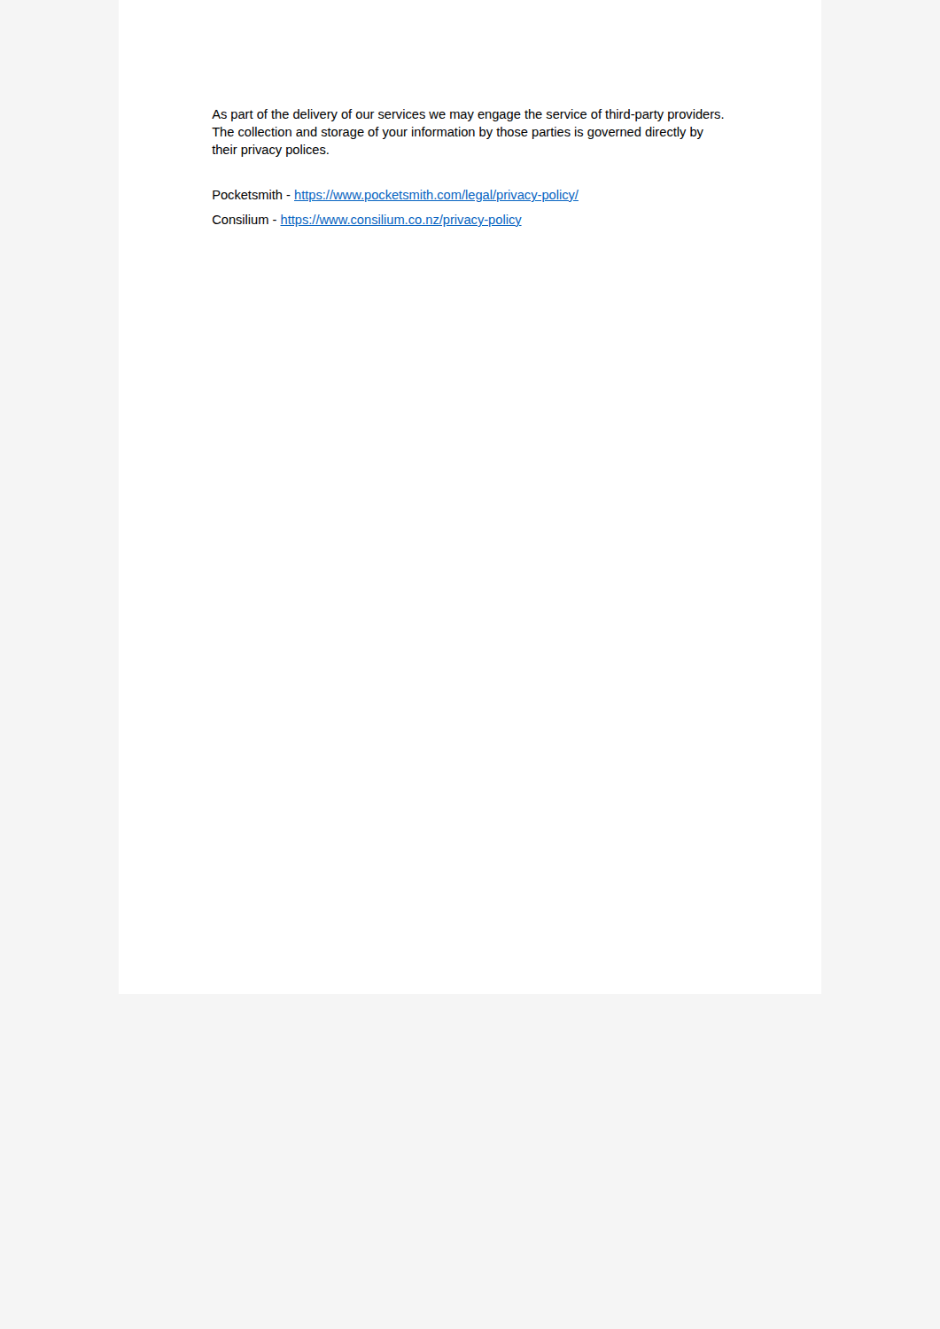As part of the delivery of our services we may engage the service of third-party providers. The collection and storage of your information by those parties is governed directly by their privacy polices.
Pocketsmith - https://www.pocketsmith.com/legal/privacy-policy/
Consilium - https://www.consilium.co.nz/privacy-policy